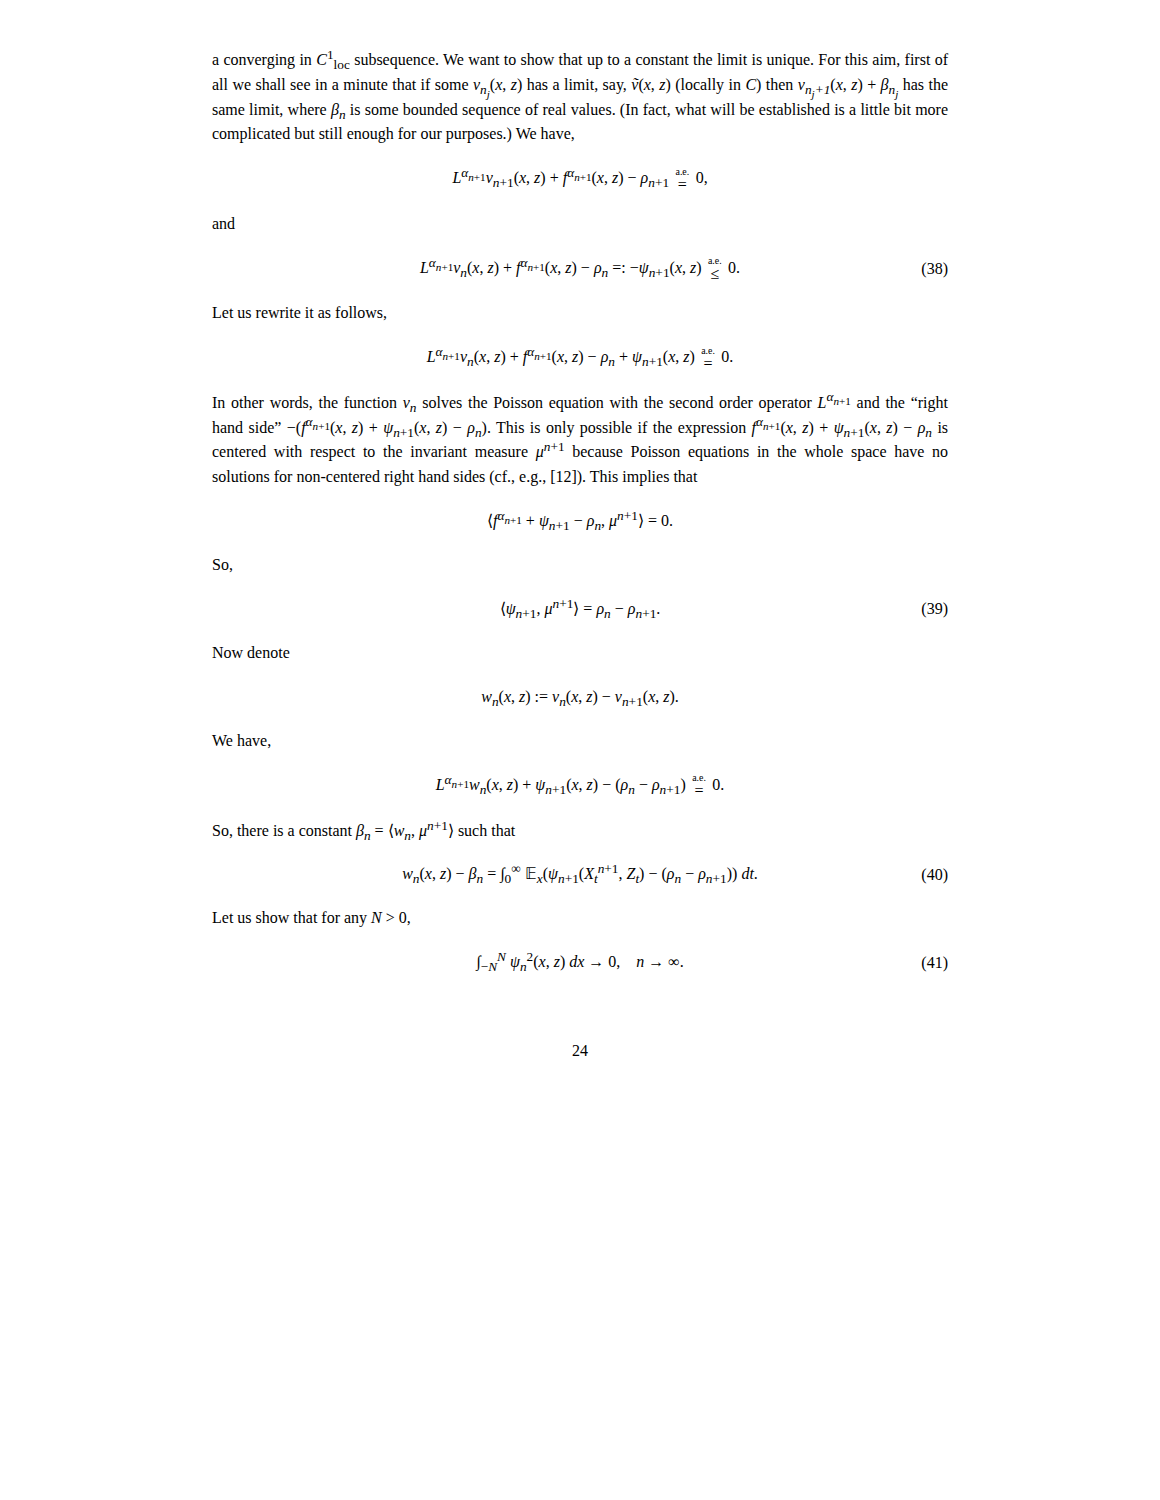a converging in C1loc subsequence. We want to show that up to a constant the limit is unique. For this aim, first of all we shall see in a minute that if some vnj(x, z) has a limit, say, ṽ(x, z) (locally in C) then vnj+1(x, z) + βnj has the same limit, where βn is some bounded sequence of real values. (In fact, what will be established is a little bit more complicated but still enough for our purposes.) We have,
Lαn+1vn+1(x, z) + fαn+1(x, z) − ρn+1 a.e.= 0,
and
Lαn+1vn(x, z) + fαn+1(x, z) − ρn =: −ψn+1(x, z) a.e.≤ 0. (38)
Let us rewrite it as follows,
Lαn+1vn(x, z) + fαn+1(x, z) − ρn + ψn+1(x, z) a.e.= 0.
In other words, the function vn solves the Poisson equation with the second order operator Lαn+1 and the “right hand side” −(fαn+1(x, z) + ψn+1(x, z) − ρn). This is only possible if the expression fαn+1(x, z) + ψn+1(x, z) − ρn is centered with respect to the invariant measure μn+1 because Poisson equations in the whole space have no solutions for non-centered right hand sides (cf., e.g., [12]). This implies that
⟨fαn+1 + ψn+1 − ρn, μn+1⟩ = 0.
So,
⟨ψn+1, μn+1⟩ = ρn − ρn+1. (39)
Now denote
wn(x, z) := vn(x, z) − vn+1(x, z).
We have,
Lαn+1wn(x, z) + ψn+1(x, z) − (ρn − ρn+1) a.e.= 0.
So, there is a constant βn = ⟨wn, μn+1⟩ such that
wn(x, z) − βn = ∫0∞ 𝔼x(ψn+1(Xtn+1, Zt) − (ρn − ρn+1)) dt. (40)
Let us show that for any N > 0,
∫−NN ψn2(x, z) dx → 0, n → ∞. (41)
24